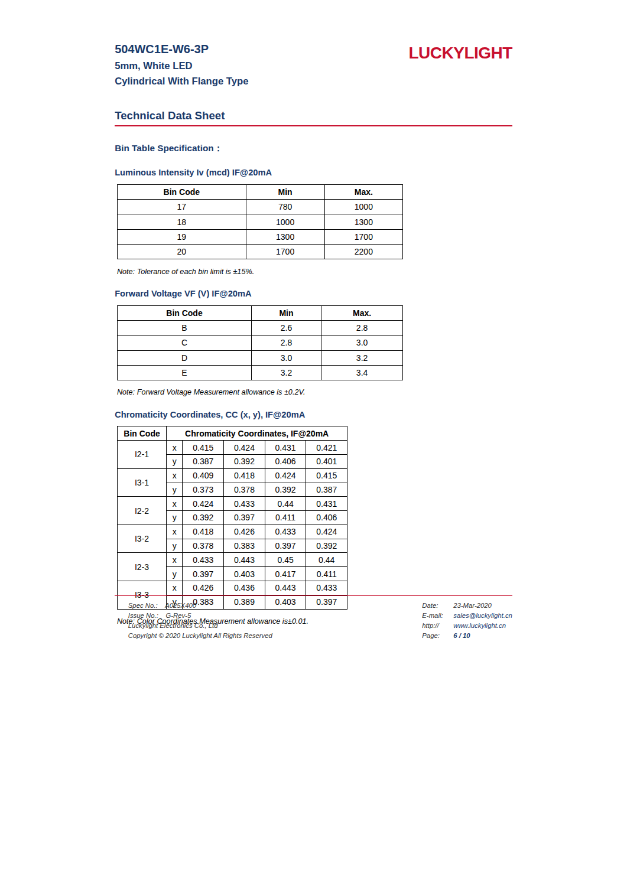504WC1E-W6-3P
5mm, White LED
Cylindrical With Flange Type
LUCKYLIGHT
Technical Data Sheet
Bin Table Specification：
Luminous Intensity Iv (mcd) IF@20mA
| Bin Code | Min | Max. |
| --- | --- | --- |
| 17 | 780 | 1000 |
| 18 | 1000 | 1300 |
| 19 | 1300 | 1700 |
| 20 | 1700 | 2200 |
Note: Tolerance of each bin limit is ±15%.
Forward Voltage VF (V) IF@20mA
| Bin Code | Min | Max. |
| --- | --- | --- |
| B | 2.6 | 2.8 |
| C | 2.8 | 3.0 |
| D | 3.0 | 3.2 |
| E | 3.2 | 3.4 |
Note: Forward Voltage Measurement allowance is ±0.2V.
Chromaticity Coordinates, CC (x, y), IF@20mA
| Bin Code | Chromaticity Coordinates, IF@20mA |
| --- | --- |
| I2-1 | x | 0.415 | 0.424 | 0.431 | 0.421 |
| y | 0.387 | 0.392 | 0.406 | 0.401 |
| I3-1 | x | 0.409 | 0.418 | 0.424 | 0.415 |
| y | 0.373 | 0.378 | 0.392 | 0.387 |
| I2-2 | x | 0.424 | 0.433 | 0.44 | 0.431 |
| y | 0.392 | 0.397 | 0.411 | 0.406 |
| I3-2 | x | 0.418 | 0.426 | 0.433 | 0.424 |
| y | 0.378 | 0.383 | 0.397 | 0.392 |
| I2-3 | x | 0.433 | 0.443 | 0.45 | 0.44 |
| y | 0.397 | 0.403 | 0.417 | 0.411 |
| I3-3 | x | 0.426 | 0.436 | 0.443 | 0.433 |
| y | 0.383 | 0.389 | 0.403 | 0.397 |
Note: Color Coordinates Measurement allowance is±0.01.
Spec No.: A025X400
Issue No.: G-Rev-5
Luckylight Electronics Co., Ltd
Copyright © 2020 Luckylight All Rights Reserved
Date: 23-Mar-2020
E-mail: sales@luckylight.cn
http://www.luckylight.cn
Page: 6 / 10